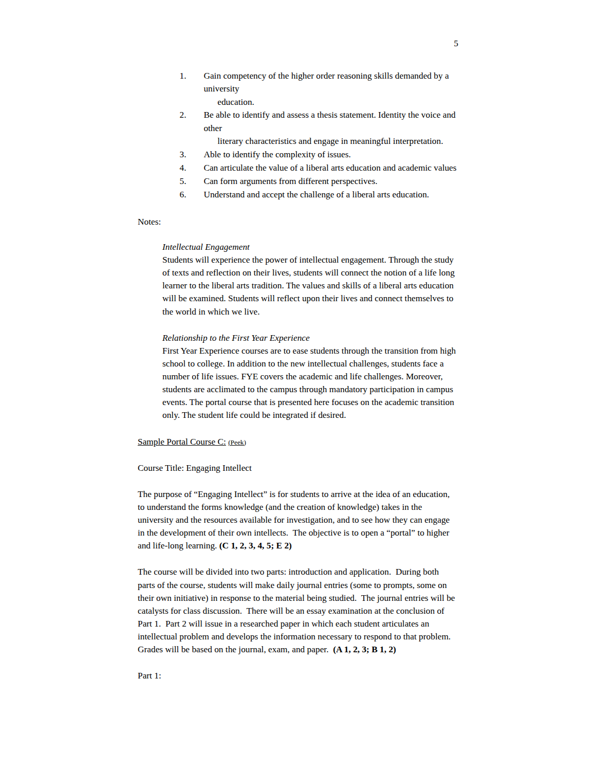5
1. Gain competency of the higher order reasoning skills demanded by a university education.
2. Be able to identify and assess a thesis statement. Identity the voice and other literary characteristics and engage in meaningful interpretation.
3. Able to identify the complexity of issues.
4. Can articulate the value of a liberal arts education and academic values
5. Can form arguments from different perspectives.
6. Understand and accept the challenge of a liberal arts education.
Notes:
Intellectual Engagement
Students will experience the power of intellectual engagement. Through the study of texts and reflection on their lives, students will connect the notion of a life long learner to the liberal arts tradition. The values and skills of a liberal arts education will be examined. Students will reflect upon their lives and connect themselves to the world in which we live.
Relationship to the First Year Experience
First Year Experience courses are to ease students through the transition from high school to college. In addition to the new intellectual challenges, students face a number of life issues. FYE covers the academic and life challenges. Moreover, students are acclimated to the campus through mandatory participation in campus events. The portal course that is presented here focuses on the academic transition only. The student life could be integrated if desired.
Sample Portal Course C:
(Peek)
Course Title: Engaging Intellect
The purpose of “Engaging Intellect” is for students to arrive at the idea of an education, to understand the forms knowledge (and the creation of knowledge) takes in the university and the resources available for investigation, and to see how they can engage in the development of their own intellects. The objective is to open a “portal” to higher and life-long learning. (C 1, 2, 3, 4, 5; E 2)
The course will be divided into two parts: introduction and application. During both parts of the course, students will make daily journal entries (some to prompts, some on their own initiative) in response to the material being studied. The journal entries will be catalysts for class discussion. There will be an essay examination at the conclusion of Part 1. Part 2 will issue in a researched paper in which each student articulates an intellectual problem and develops the information necessary to respond to that problem. Grades will be based on the journal, exam, and paper. (A 1, 2, 3; B 1, 2)
Part 1: